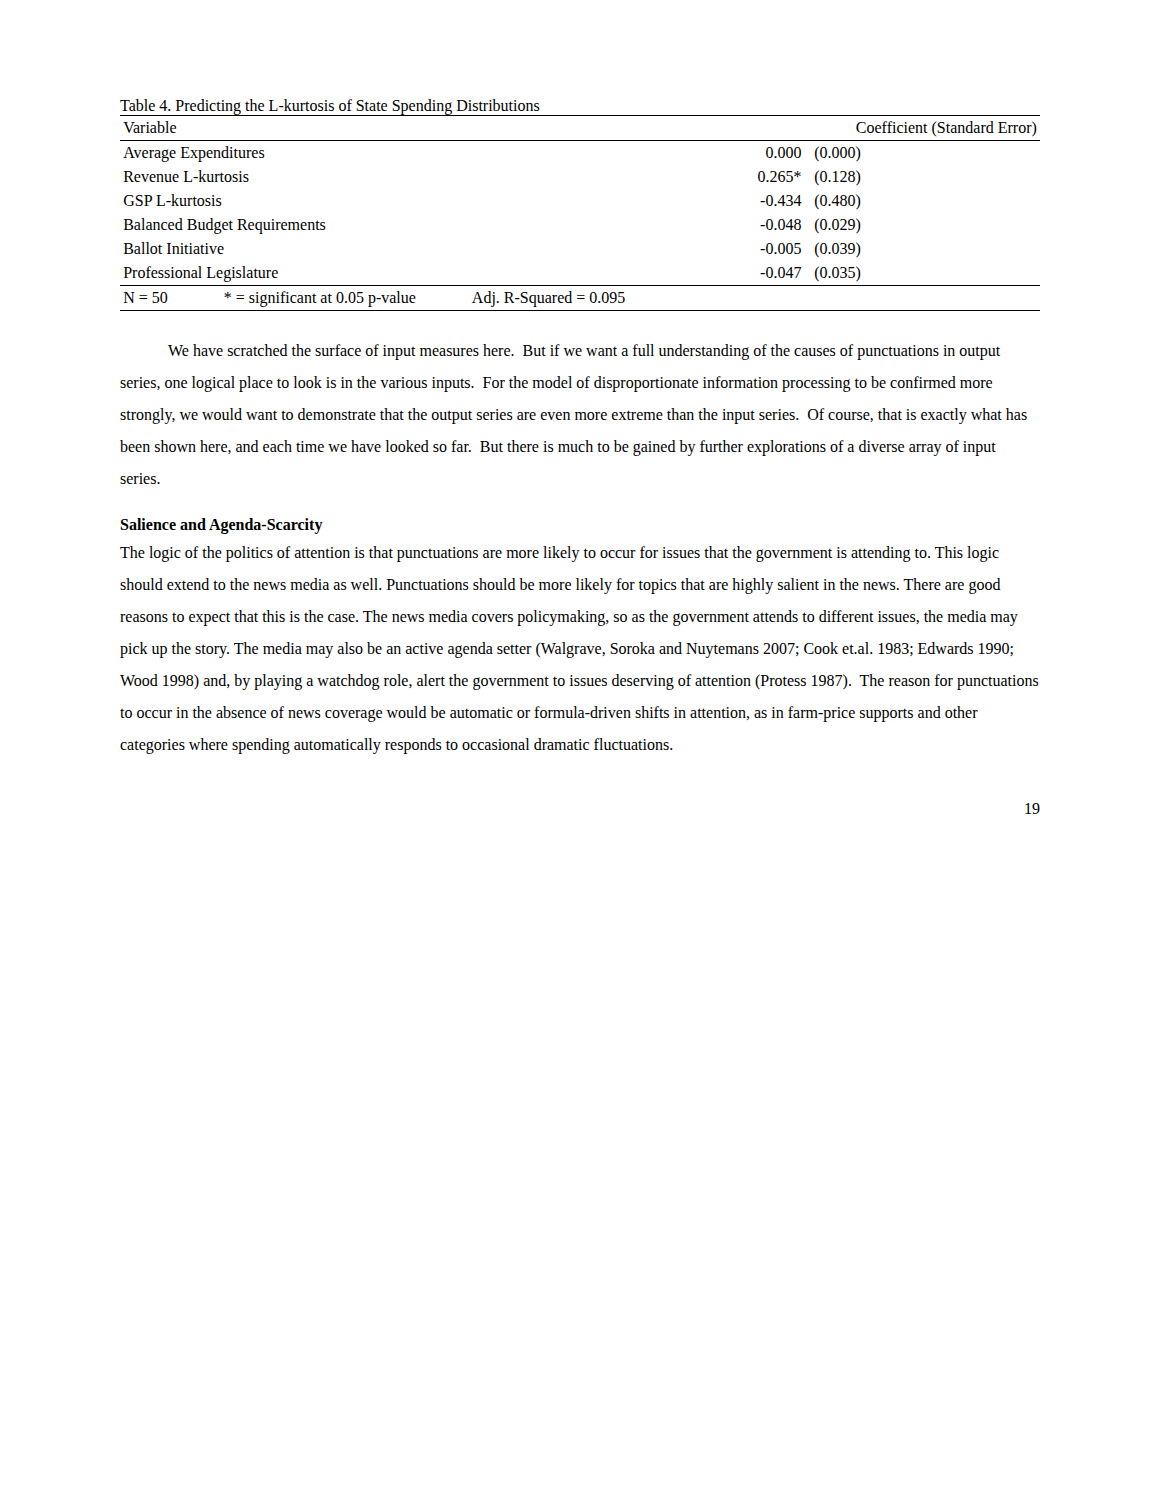Table 4. Predicting the L-kurtosis of State Spending Distributions
| Variable | Coefficient (Standard Error) |
| --- | --- |
| Average Expenditures | 0.000 | (0.000) |
| Revenue L-kurtosis | 0.265* | (0.128) |
| GSP L-kurtosis | -0.434 | (0.480) |
| Balanced Budget Requirements | -0.048 | (0.029) |
| Ballot Initiative | -0.005 | (0.039) |
| Professional Legislature | -0.047 | (0.035) |
| N = 50 * = significant at 0.05 p-value Adj. R-Squared = 0.095 |
We have scratched the surface of input measures here. But if we want a full understanding of the causes of punctuations in output series, one logical place to look is in the various inputs. For the model of disproportionate information processing to be confirmed more strongly, we would want to demonstrate that the output series are even more extreme than the input series. Of course, that is exactly what has been shown here, and each time we have looked so far. But there is much to be gained by further explorations of a diverse array of input series.
Salience and Agenda-Scarcity
The logic of the politics of attention is that punctuations are more likely to occur for issues that the government is attending to. This logic should extend to the news media as well. Punctuations should be more likely for topics that are highly salient in the news. There are good reasons to expect that this is the case. The news media covers policymaking, so as the government attends to different issues, the media may pick up the story. The media may also be an active agenda setter (Walgrave, Soroka and Nuytemans 2007; Cook et.al. 1983; Edwards 1990; Wood 1998) and, by playing a watchdog role, alert the government to issues deserving of attention (Protess 1987). The reason for punctuations to occur in the absence of news coverage would be automatic or formula-driven shifts in attention, as in farm-price supports and other categories where spending automatically responds to occasional dramatic fluctuations.
19